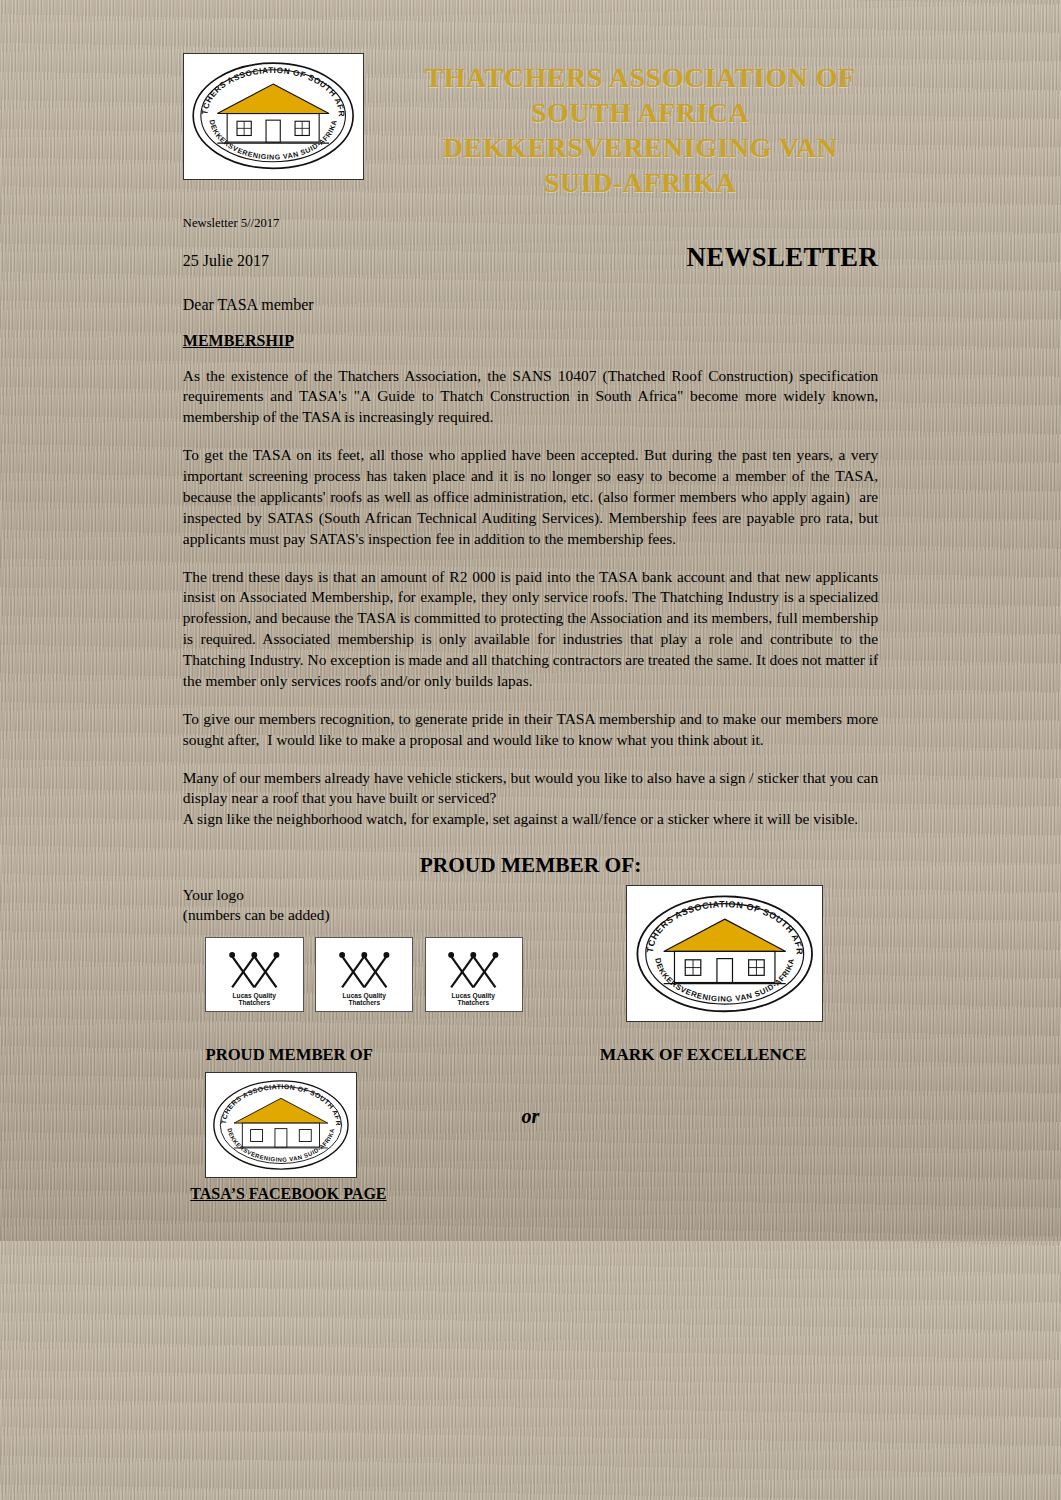THATCHERS ASSOCIATION OF SOUTH AFRICA DEKKERSVERENIGING VAN SUID-AFRIKA
THATCHERS ASSOCIATION OF
SOUTH AFRICA
DEKKERSVERENIGING VAN
SUID-AFRIKA
Newsletter 5//2017
25 Julie 2017
NEWSLETTER
Dear TASA member
MEMBERSHIP
As the existence of the Thatchers Association, the SANS 10407 (Thatched Roof Construction) specification requirements and TASA's "A Guide to Thatch Construction in South Africa" become more widely known, membership of the TASA is increasingly required.
To get the TASA on its feet, all those who applied have been accepted. But during the past ten years, a very important screening process has taken place and it is no longer so easy to become a member of the TASA, because the applicants' roofs as well as office administration, etc. (also former members who apply again) are inspected by SATAS (South African Technical Auditing Services). Membership fees are payable pro rata, but applicants must pay SATAS's inspection fee in addition to the membership fees.
The trend these days is that an amount of R2 000 is paid into the TASA bank account and that new applicants insist on Associated Membership, for example, they only service roofs. The Thatching Industry is a specialized profession, and because the TASA is committed to protecting the Association and its members, full membership is required. Associated membership is only available for industries that play a role and contribute to the Thatching Industry. No exception is made and all thatching contractors are treated the same. It does not matter if the member only services roofs and/or only builds lapas.
To give our members recognition, to generate pride in their TASA membership and to make our members more sought after, I would like to make a proposal and would like to know what you think about it.
Many of our members already have vehicle stickers, but would you like to also have a sign / sticker that you can display near a roof that you have built or serviced?
A sign like the neighborhood watch, for example, set against a wall/fence or a sticker where it will be visible.
PROUD MEMBER OF:
Your logo
(numbers can be added)
Lucas Quality Thatchers
Lucas Quality Thatchers
Lucas Quality Thatchers
THATCHERS ASSOCIATION OF SOUTH AFRICA DEKKERSVERENIGING VAN SUID-AFRIKA
PROUD MEMBER OF
THATCHERS ASSOCIATION OF SOUTH AFRICA DEKKERSVERENIGING VAN SUID-AFRIKA
TASA’S FACEBOOK PAGE
or
MARK OF EXCELLENCE